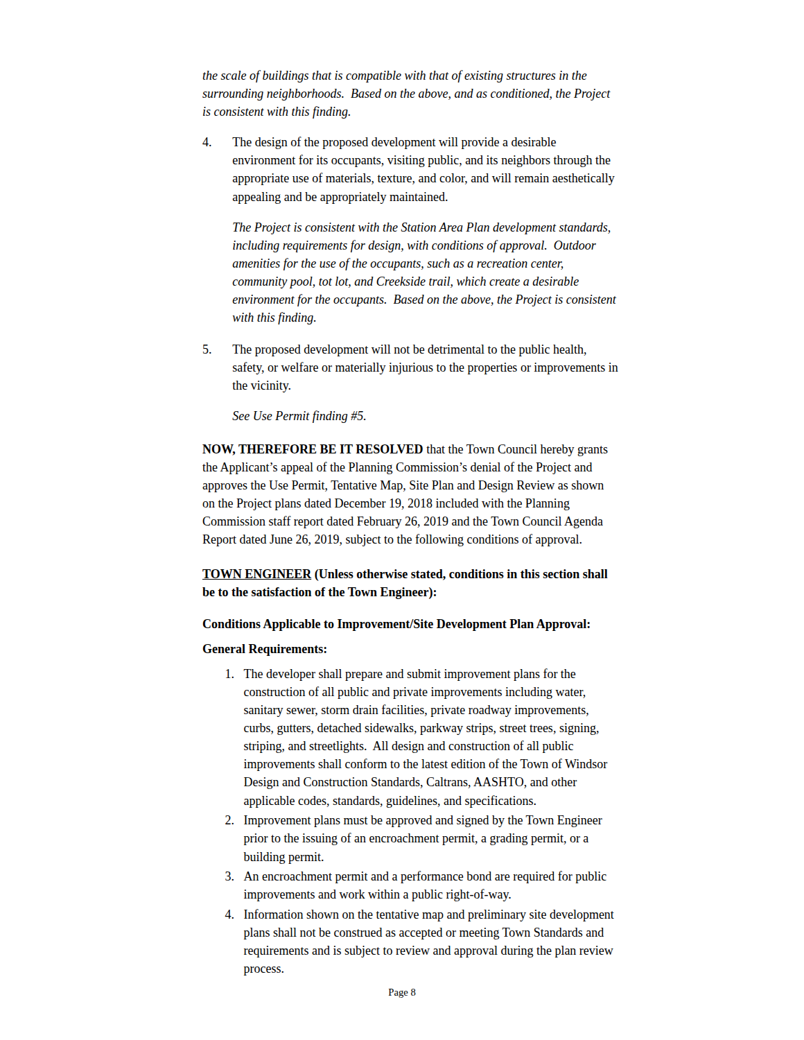the scale of buildings that is compatible with that of existing structures in the surrounding neighborhoods. Based on the above, and as conditioned, the Project is consistent with this finding.
4.
The design of the proposed development will provide a desirable environment for its occupants, visiting public, and its neighbors through the appropriate use of materials, texture, and color, and will remain aesthetically appealing and be appropriately maintained.
The Project is consistent with the Station Area Plan development standards, including requirements for design, with conditions of approval. Outdoor amenities for the use of the occupants, such as a recreation center, community pool, tot lot, and Creekside trail, which create a desirable environment for the occupants. Based on the above, the Project is consistent with this finding.
5.
The proposed development will not be detrimental to the public health, safety, or welfare or materially injurious to the properties or improvements in the vicinity.
See Use Permit finding #5.
NOW, THEREFORE BE IT RESOLVED that the Town Council hereby grants the Applicant’s appeal of the Planning Commission’s denial of the Project and approves the Use Permit, Tentative Map, Site Plan and Design Review as shown on the Project plans dated December 19, 2018 included with the Planning Commission staff report dated February 26, 2019 and the Town Council Agenda Report dated June 26, 2019, subject to the following conditions of approval.
TOWN ENGINEER (Unless otherwise stated, conditions in this section shall be to the satisfaction of the Town Engineer):
Conditions Applicable to Improvement/Site Development Plan Approval:
General Requirements:
1. The developer shall prepare and submit improvement plans for the construction of all public and private improvements including water, sanitary sewer, storm drain facilities, private roadway improvements, curbs, gutters, detached sidewalks, parkway strips, street trees, signing, striping, and streetlights. All design and construction of all public improvements shall conform to the latest edition of the Town of Windsor Design and Construction Standards, Caltrans, AASHTO, and other applicable codes, standards, guidelines, and specifications.
2. Improvement plans must be approved and signed by the Town Engineer prior to the issuing of an encroachment permit, a grading permit, or a building permit.
3. An encroachment permit and a performance bond are required for public improvements and work within a public right-of-way.
4. Information shown on the tentative map and preliminary site development plans shall not be construed as accepted or meeting Town Standards and requirements and is subject to review and approval during the plan review process.
Page 8